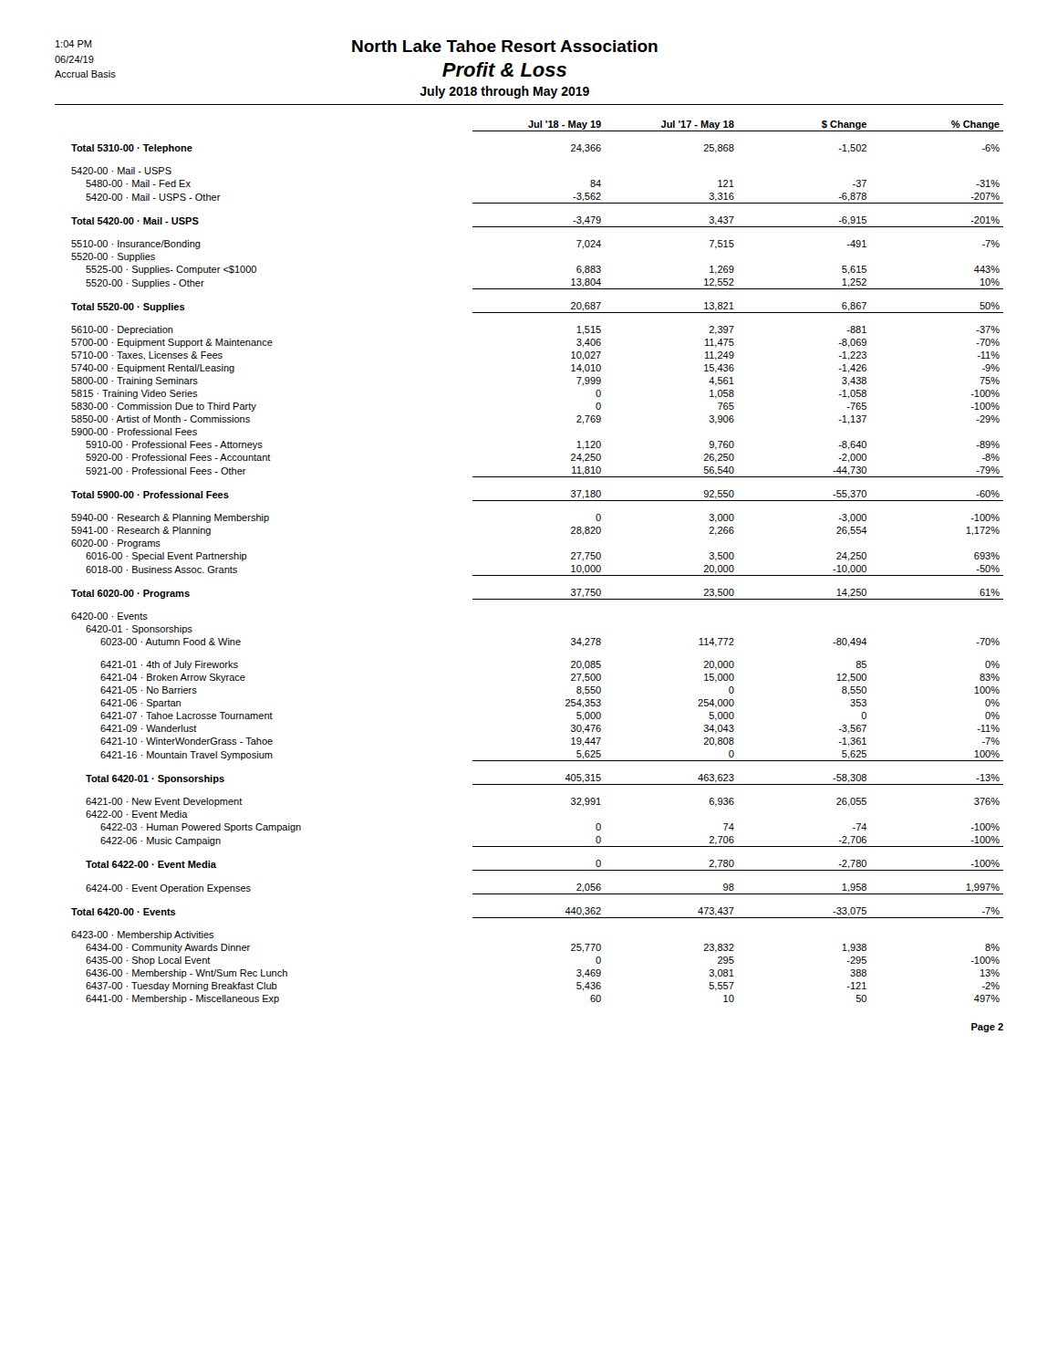1:04 PM
06/24/19
Accrual Basis
North Lake Tahoe Resort Association
Profit & Loss
July 2018 through May 2019
| | Jul '18 - May 19 | Jul '17 - May 18 | $ Change | % Change |
| --- | --- | --- | --- | --- |
| Total 5310-00 · Telephone | 24,366 | 25,868 | -1,502 | -6% |
| 5420-00 · Mail - USPS | | | | |
| 5480-00 · Mail - Fed Ex | 84 | 121 | -37 | -31% |
| 5420-00 · Mail - USPS - Other | -3,562 | 3,316 | -6,878 | -207% |
| Total 5420-00 · Mail - USPS | -3,479 | 3,437 | -6,915 | -201% |
| 5510-00 · Insurance/Bonding | 7,024 | 7,515 | -491 | -7% |
| 5520-00 · Supplies | | | | |
| 5525-00 · Supplies- Computer <$1000 | 6,883 | 1,269 | 5,615 | 443% |
| 5520-00 · Supplies - Other | 13,804 | 12,552 | 1,252 | 10% |
| Total 5520-00 · Supplies | 20,687 | 13,821 | 6,867 | 50% |
| 5610-00 · Depreciation | 1,515 | 2,397 | -881 | -37% |
| 5700-00 · Equipment Support & Maintenance | 3,406 | 11,475 | -8,069 | -70% |
| 5710-00 · Taxes, Licenses & Fees | 10,027 | 11,249 | -1,223 | -11% |
| 5740-00 · Equipment Rental/Leasing | 14,010 | 15,436 | -1,426 | -9% |
| 5800-00 · Training Seminars | 7,999 | 4,561 | 3,438 | 75% |
| 5815 · Training Video Series | 0 | 1,058 | -1,058 | -100% |
| 5830-00 · Commission Due to Third Party | 0 | 765 | -765 | -100% |
| 5850-00 · Artist of Month - Commissions | 2,769 | 3,906 | -1,137 | -29% |
| 5900-00 · Professional Fees | | | | |
| 5910-00 · Professional Fees - Attorneys | 1,120 | 9,760 | -8,640 | -89% |
| 5920-00 · Professional Fees - Accountant | 24,250 | 26,250 | -2,000 | -8% |
| 5921-00 · Professional Fees - Other | 11,810 | 56,540 | -44,730 | -79% |
| Total 5900-00 · Professional Fees | 37,180 | 92,550 | -55,370 | -60% |
| 5940-00 · Research & Planning Membership | 0 | 3,000 | -3,000 | -100% |
| 5941-00 · Research & Planning | 28,820 | 2,266 | 26,554 | 1,172% |
| 6020-00 · Programs | | | | |
| 6016-00 · Special Event Partnership | 27,750 | 3,500 | 24,250 | 693% |
| 6018-00 · Business Assoc. Grants | 10,000 | 20,000 | -10,000 | -50% |
| Total 6020-00 · Programs | 37,750 | 23,500 | 14,250 | 61% |
| 6420-00 · Events | | | | |
| 6420-01 · Sponsorships | | | | |
| 6023-00 · Autumn Food & Wine | 34,278 | 114,772 | -80,494 | -70% |
| 6421-01 · 4th of July Fireworks | 20,085 | 20,000 | 85 | 0% |
| 6421-04 · Broken Arrow Skyrace | 27,500 | 15,000 | 12,500 | 83% |
| 6421-05 · No Barriers | 8,550 | 0 | 8,550 | 100% |
| 6421-06 · Spartan | 254,353 | 254,000 | 353 | 0% |
| 6421-07 · Tahoe Lacrosse Tournament | 5,000 | 5,000 | 0 | 0% |
| 6421-09 · Wanderlust | 30,476 | 34,043 | -3,567 | -11% |
| 6421-10 · WinterWonderGrass - Tahoe | 19,447 | 20,808 | -1,361 | -7% |
| 6421-16 · Mountain Travel Symposium | 5,625 | 0 | 5,625 | 100% |
| Total 6420-01 · Sponsorships | 405,315 | 463,623 | -58,308 | -13% |
| 6421-00 · New Event Development | 32,991 | 6,936 | 26,055 | 376% |
| 6422-00 · Event Media | | | | |
| 6422-03 · Human Powered Sports Campaign | 0 | 74 | -74 | -100% |
| 6422-06 · Music Campaign | 0 | 2,706 | -2,706 | -100% |
| Total 6422-00 · Event Media | 0 | 2,780 | -2,780 | -100% |
| 6424-00 · Event Operation Expenses | 2,056 | 98 | 1,958 | 1,997% |
| Total 6420-00 · Events | 440,362 | 473,437 | -33,075 | -7% |
| 6423-00 · Membership Activities | | | | |
| 6434-00 · Community Awards Dinner | 25,770 | 23,832 | 1,938 | 8% |
| 6435-00 · Shop Local Event | 0 | 295 | -295 | -100% |
| 6436-00 · Membership - Wnt/Sum Rec Lunch | 3,469 | 3,081 | 388 | 13% |
| 6437-00 · Tuesday Morning Breakfast Club | 5,436 | 5,557 | -121 | -2% |
| 6441-00 · Membership - Miscellaneous Exp | 60 | 10 | 50 | 497% |
Page 2